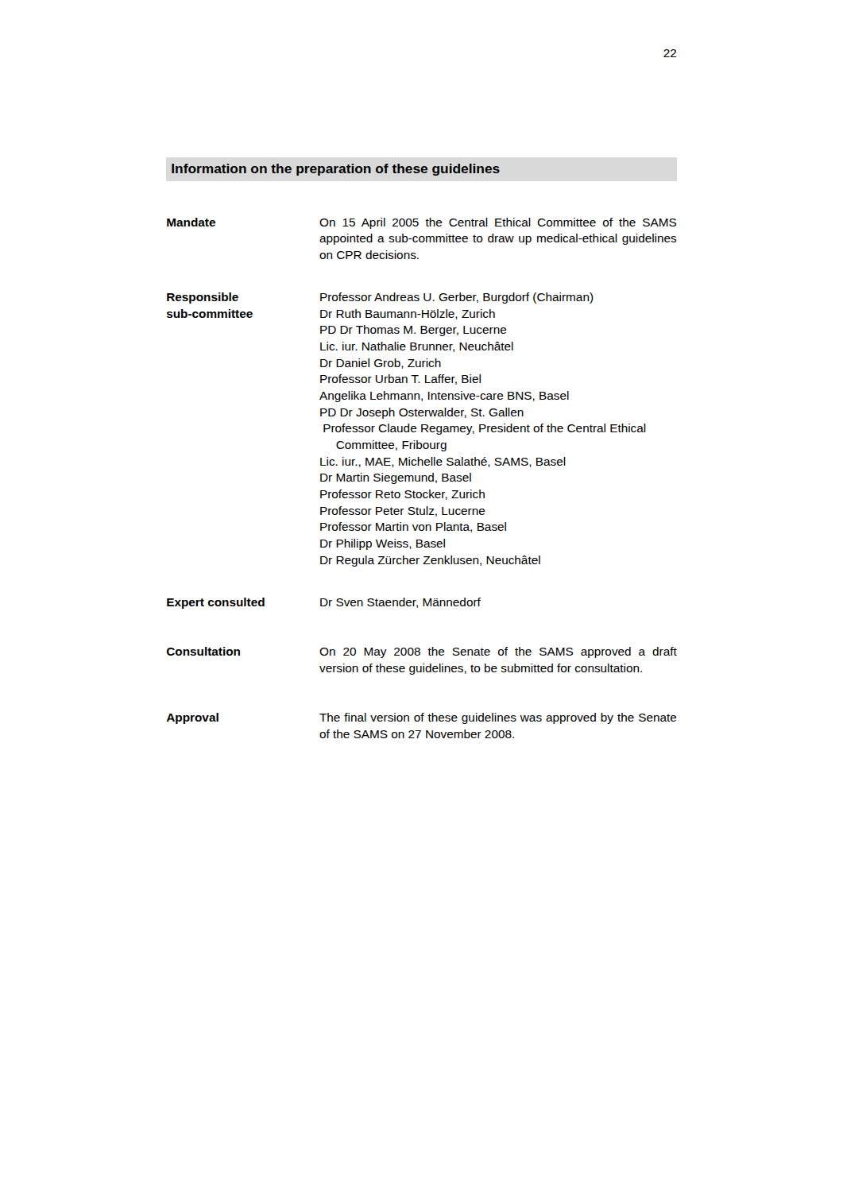22
Information on the preparation of these guidelines
| Mandate | On 15 April 2005 the Central Ethical Committee of the SAMS appointed a sub-committee to draw up medical-ethical guidelines on CPR decisions. |
| Responsible sub-committee | Professor Andreas U. Gerber, Burgdorf (Chairman) Dr Ruth Baumann-Hölzle, Zurich PD Dr Thomas M. Berger, Lucerne Lic. iur. Nathalie Brunner, Neuchâtel Dr Daniel Grob, Zurich Professor Urban T. Laffer, Biel Angelika Lehmann, Intensive-care BNS, Basel PD Dr Joseph Osterwalder, St. Gallen Professor Claude Regamey, President of the Central Ethical Committee, Fribourg Lic. iur., MAE, Michelle Salathé, SAMS, Basel Dr Martin Siegemund, Basel Professor Reto Stocker, Zurich Professor Peter Stulz, Lucerne Professor Martin von Planta, Basel Dr Philipp Weiss, Basel Dr Regula Zürcher Zenklusen, Neuchâtel |
| Expert consulted | Dr Sven Staender, Männedorf |
| Consultation | On 20 May 2008 the Senate of the SAMS approved a draft version of these guidelines, to be submitted for consultation. |
| Approval | The final version of these guidelines was approved by the Senate of the SAMS on 27 November 2008. |